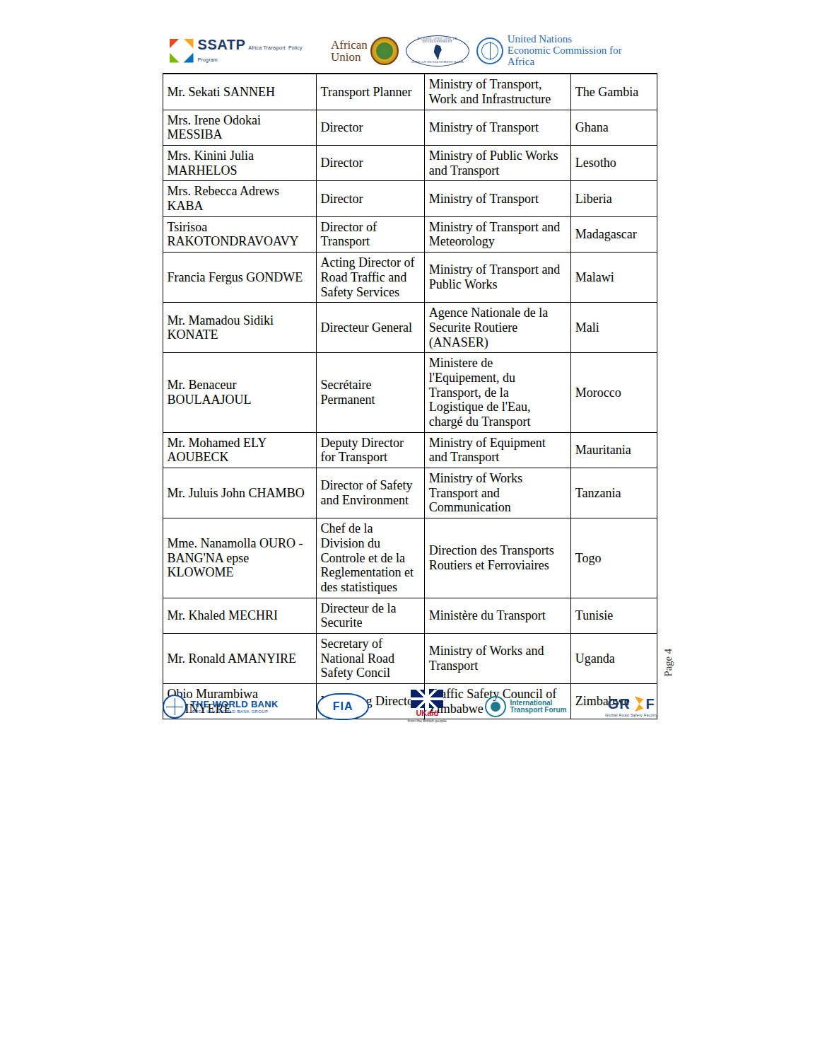SSATP Africa Transport Policy Program
African Union
BANQUE AFRICAINE DE DEVELOPPEMENT
AFRICAN DEVELOPMENT BANK
United Nations Economic Commission for Africa
| Mr. Sekati SANNEH | Transport Planner | Ministry of Transport, Work and Infrastructure | The Gambia |
| Mrs. Irene Odokai MESSIBA | Director | Ministry of Transport | Ghana |
| Mrs. Kinini Julia MARHELOS | Director | Ministry of Public Works and Transport | Lesotho |
| Mrs. Rebecca Adrews KABA | Director | Ministry of Transport | Liberia |
| Tsirisoa RAKOTONDRAVOAVY | Director of Transport | Ministry of Transport and Meteorology | Madagascar |
| Francia Fergus GONDWE | Acting Director of Road Traffic and Safety Services | Ministry of Transport and Public Works | Malawi |
| Mr. Mamadou Sidiki KONATE | Directeur General | Agence Nationale de la Securite Routiere (ANASER) | Mali |
| Mr. Benaceur BOULAAJOUL | Secrétaire Permanent | Ministere de l'Equipement, du Transport, de la Logistique de l'Eau, chargé du Transport | Morocco |
| Mr. Mohamed ELY AOUBECK | Deputy Director for Transport | Ministry of Equipment and Transport | Mauritania |
| Mr. Juluis John CHAMBO | Director of Safety and Environment | Ministry of Works Transport and Communication | Tanzania |
| Mme. Nanamolla OURO - BANG'NA epse KLOWOME | Chef de la Division du Controle et de la Reglementation et des statistiques | Direction des Transports Routiers et Ferroviaires | Togo |
| Mr. Khaled MECHRI | Directeur de la Securite | Ministère du Transport | Tunisie |
| Mr. Ronald AMANYIRE | Secretary of National Road Safety Concil | Ministry of Works and Transport | Uganda |
| Obio Murambiwa CHINYERE | Managing Director | Traffic Safety Council of Zimbabwe | Zimbabwe |
Page 4
THE WORLD BANK IBRD · IDA | WORLD BANK GROUP
FIA
UKaid
from the British people
International Transport Forum
GR F
Global Road Safety Facility